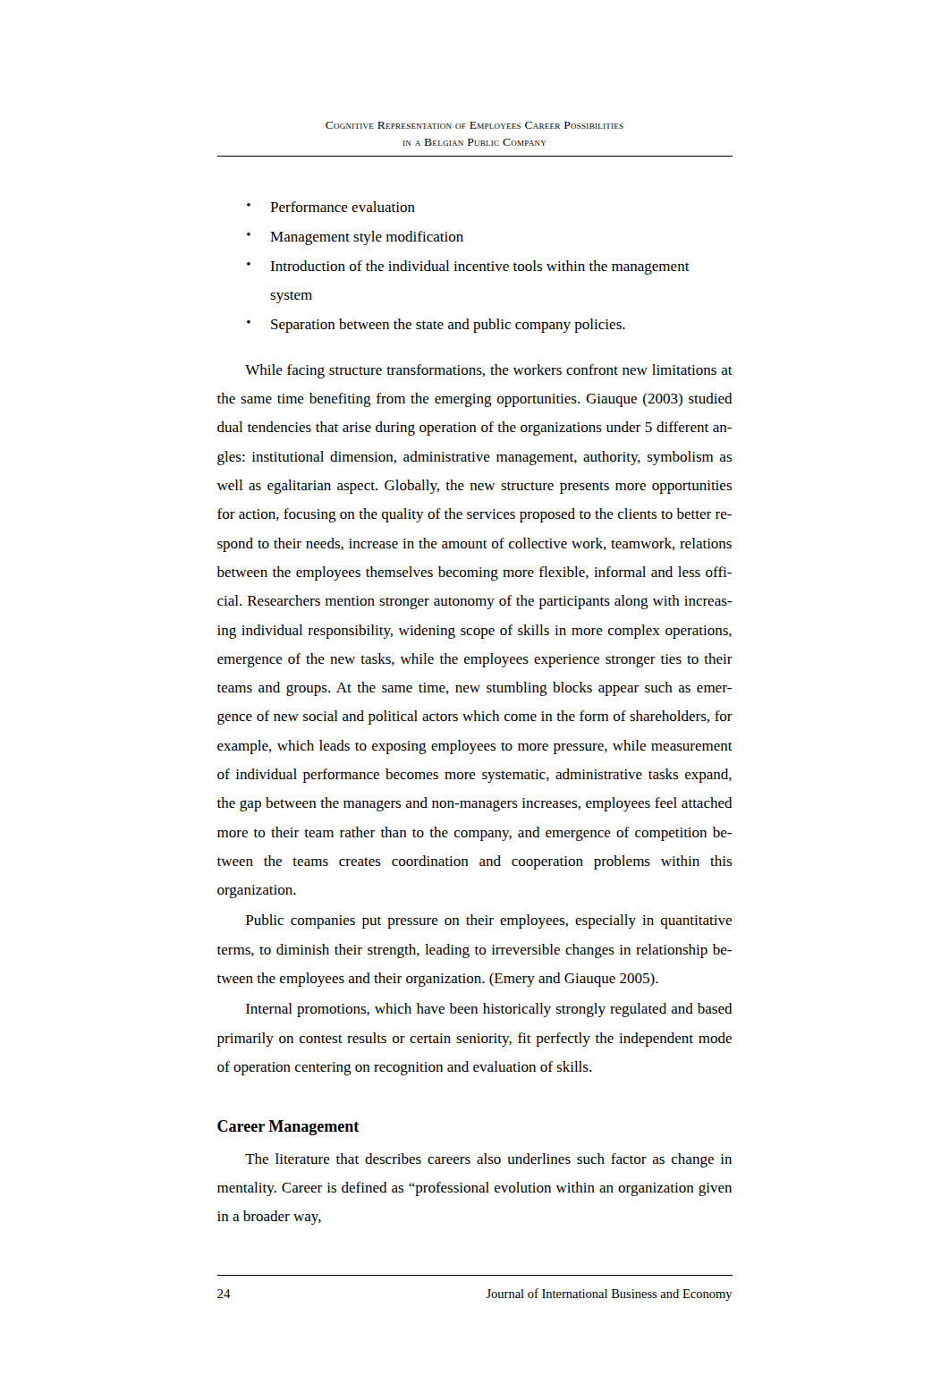Cognitive Representation of Employees Career Possibilities in a Belgian Public Company
Performance evaluation
Management style modification
Introduction of the individual incentive tools within the management system
Separation between the state and public company policies.
While facing structure transformations, the workers confront new limitations at the same time benefiting from the emerging opportunities. Giauque (2003) studied dual tendencies that arise during operation of the organizations under 5 different angles: institutional dimension, administrative management, authority, symbolism as well as egalitarian aspect. Globally, the new structure presents more opportunities for action, focusing on the quality of the services proposed to the clients to better respond to their needs, increase in the amount of collective work, teamwork, relations between the employees themselves becoming more flexible, informal and less official. Researchers mention stronger autonomy of the participants along with increasing individual responsibility, widening scope of skills in more complex operations, emergence of the new tasks, while the employees experience stronger ties to their teams and groups. At the same time, new stumbling blocks appear such as emergence of new social and political actors which come in the form of shareholders, for example, which leads to exposing employees to more pressure, while measurement of individual performance becomes more systematic, administrative tasks expand, the gap between the managers and non-managers increases, employees feel attached more to their team rather than to the company, and emergence of competition between the teams creates coordination and cooperation problems within this organization.
Public companies put pressure on their employees, especially in quantitative terms, to diminish their strength, leading to irreversible changes in relationship between the employees and their organization. (Emery and Giauque 2005).
Internal promotions, which have been historically strongly regulated and based primarily on contest results or certain seniority, fit perfectly the independent mode of operation centering on recognition and evaluation of skills.
Career Management
The literature that describes careers also underlines such factor as change in mentality. Career is defined as “professional evolution within an organization given in a broader way,
24 Journal of International Business and Economy